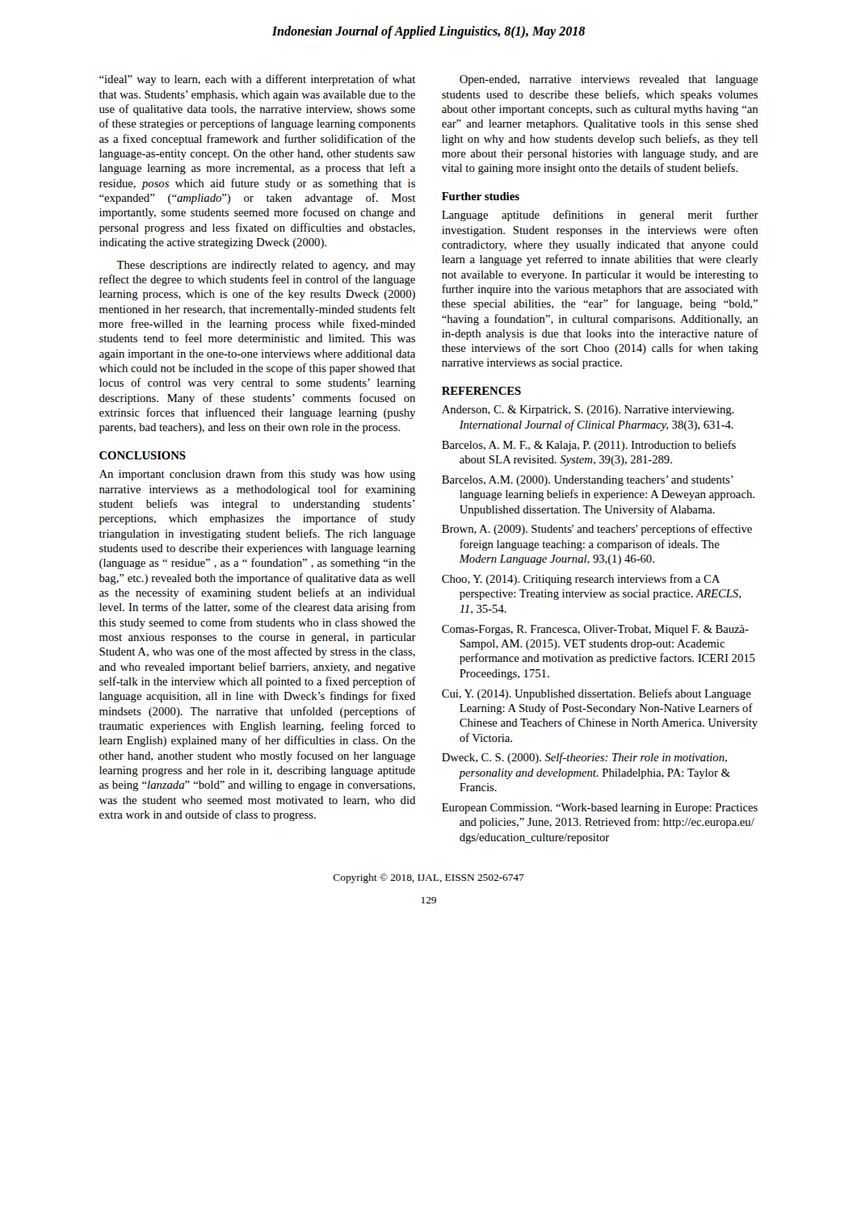Indonesian Journal of Applied Linguistics, 8(1), May 2018
“ideal” way to learn, each with a different interpretation of what that was. Students’ emphasis, which again was available due to the use of qualitative data tools, the narrative interview, shows some of these strategies or perceptions of language learning components as a fixed conceptual framework and further solidification of the language-as-entity concept. On the other hand, other students saw language learning as more incremental, as a process that left a residue, posos which aid future study or as something that is “expanded” (“ampliado”) or taken advantage of. Most importantly, some students seemed more focused on change and personal progress and less fixated on difficulties and obstacles, indicating the active strategizing Dweck (2000).
These descriptions are indirectly related to agency, and may reflect the degree to which students feel in control of the language learning process, which is one of the key results Dweck (2000) mentioned in her research, that incrementally-minded students felt more free-willed in the learning process while fixed-minded students tend to feel more deterministic and limited. This was again important in the one-to-one interviews where additional data which could not be included in the scope of this paper showed that locus of control was very central to some students’ learning descriptions. Many of these students’ comments focused on extrinsic forces that influenced their language learning (pushy parents, bad teachers), and less on their own role in the process.
CONCLUSIONS
An important conclusion drawn from this study was how using narrative interviews as a methodological tool for examining student beliefs was integral to understanding students’ perceptions, which emphasizes the importance of study triangulation in investigating student beliefs. The rich language students used to describe their experiences with language learning (language as “ residue” , as a “ foundation” , as something “in the bag,” etc.) revealed both the importance of qualitative data as well as the necessity of examining student beliefs at an individual level. In terms of the latter, some of the clearest data arising from this study seemed to come from students who in class showed the most anxious responses to the course in general, in particular Student A, who was one of the most affected by stress in the class, and who revealed important belief barriers, anxiety, and negative self-talk in the interview which all pointed to a fixed perception of language acquisition, all in line with Dweck’s findings for fixed mindsets (2000). The narrative that unfolded (perceptions of traumatic experiences with English learning, feeling forced to learn English) explained many of her difficulties in class. On the other hand, another student who mostly focused on her language learning progress and her role in it, describing language aptitude as being “lanzada” “bold” and willing to engage in conversations, was the student who seemed most motivated to learn, who did extra work in and outside of class to progress.
Open-ended, narrative interviews revealed that language students used to describe these beliefs, which speaks volumes about other important concepts, such as cultural myths having “an ear” and learner metaphors. Qualitative tools in this sense shed light on why and how students develop such beliefs, as they tell more about their personal histories with language study, and are vital to gaining more insight onto the details of student beliefs.
Further studies
Language aptitude definitions in general merit further investigation. Student responses in the interviews were often contradictory, where they usually indicated that anyone could learn a language yet referred to innate abilities that were clearly not available to everyone. In particular it would be interesting to further inquire into the various metaphors that are associated with these special abilities, the “ear” for language, being “bold,” “having a foundation”, in cultural comparisons. Additionally, an in-depth analysis is due that looks into the interactive nature of these interviews of the sort Choo (2014) calls for when taking narrative interviews as social practice.
REFERENCES
Anderson, C. & Kirpatrick, S. (2016). Narrative interviewing. International Journal of Clinical Pharmacy, 38(3), 631-4.
Barcelos, A. M. F., & Kalaja, P. (2011). Introduction to beliefs about SLA revisited. System, 39(3), 281-289.
Barcelos, A.M. (2000). Understanding teachers’ and students’ language learning beliefs in experience: A Deweyan approach. Unpublished dissertation. The University of Alabama.
Brown, A. (2009). Students' and teachers' perceptions of effective foreign language teaching: a comparison of ideals. The Modern Language Journal, 93,(1) 46-60.
Choo, Y. (2014). Critiquing research interviews from a CA perspective: Treating interview as social practice. ARECLS, 11, 35-54.
Comas-Forgas, R. Francesca, Oliver-Trobat, Miquel F. & Bauzà-Sampol, AM. (2015). VET students drop-out: Academic performance and motivation as predictive factors. ICERI 2015 Proceedings, 1751.
Cui, Y. (2014). Unpublished dissertation. Beliefs about Language Learning: A Study of Post-Secondary Non-Native Learners of Chinese and Teachers of Chinese in North America. University of Victoria.
Dweck, C. S. (2000). Self-theories: Their role in motivation, personality and development. Philadelphia, PA: Taylor & Francis.
European Commission. “Work-based learning in Europe: Practices and policies,” June, 2013. Retrieved from: http://ec.europa.eu/dgs/education_culture/repositor
Copyright © 2018, IJAL, EISSN 2502-6747
129